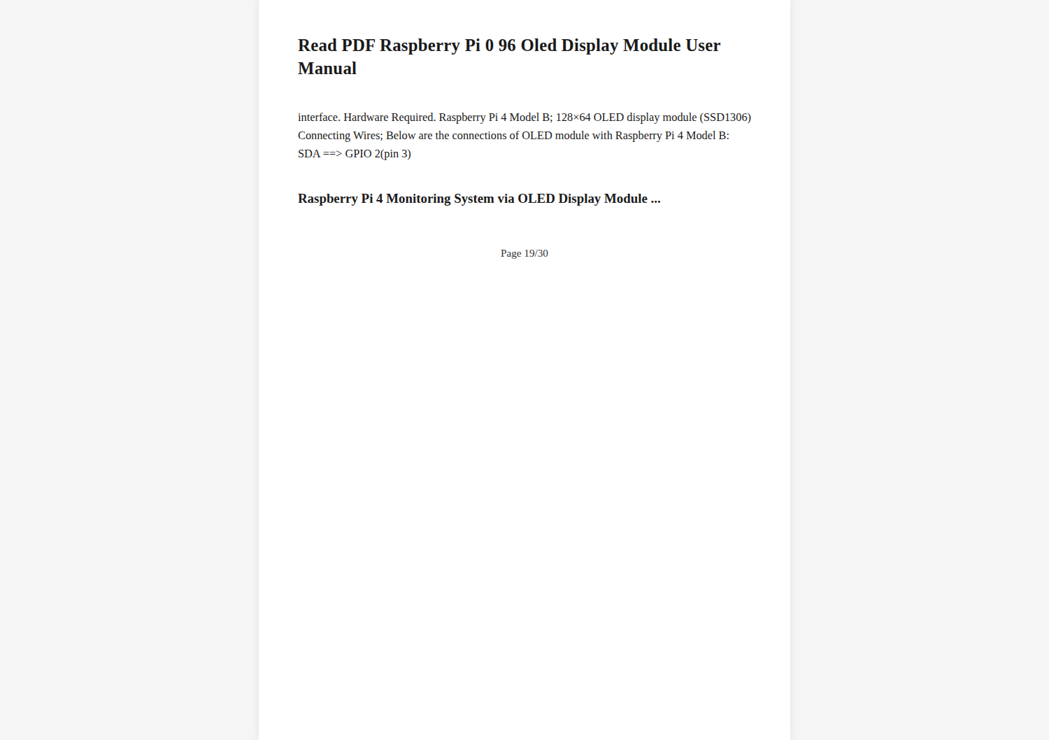Read PDF Raspberry Pi 0 96 Oled Display Module User Manual
interface. Hardware Required. Raspberry Pi 4 Model B; 128×64 OLED display module (SSD1306) Connecting Wires; Below are the connections of OLED module with Raspberry Pi 4 Model B: SDA ==> GPIO 2(pin 3)
Raspberry Pi 4 Monitoring System via OLED Display Module ...
Page 19/30